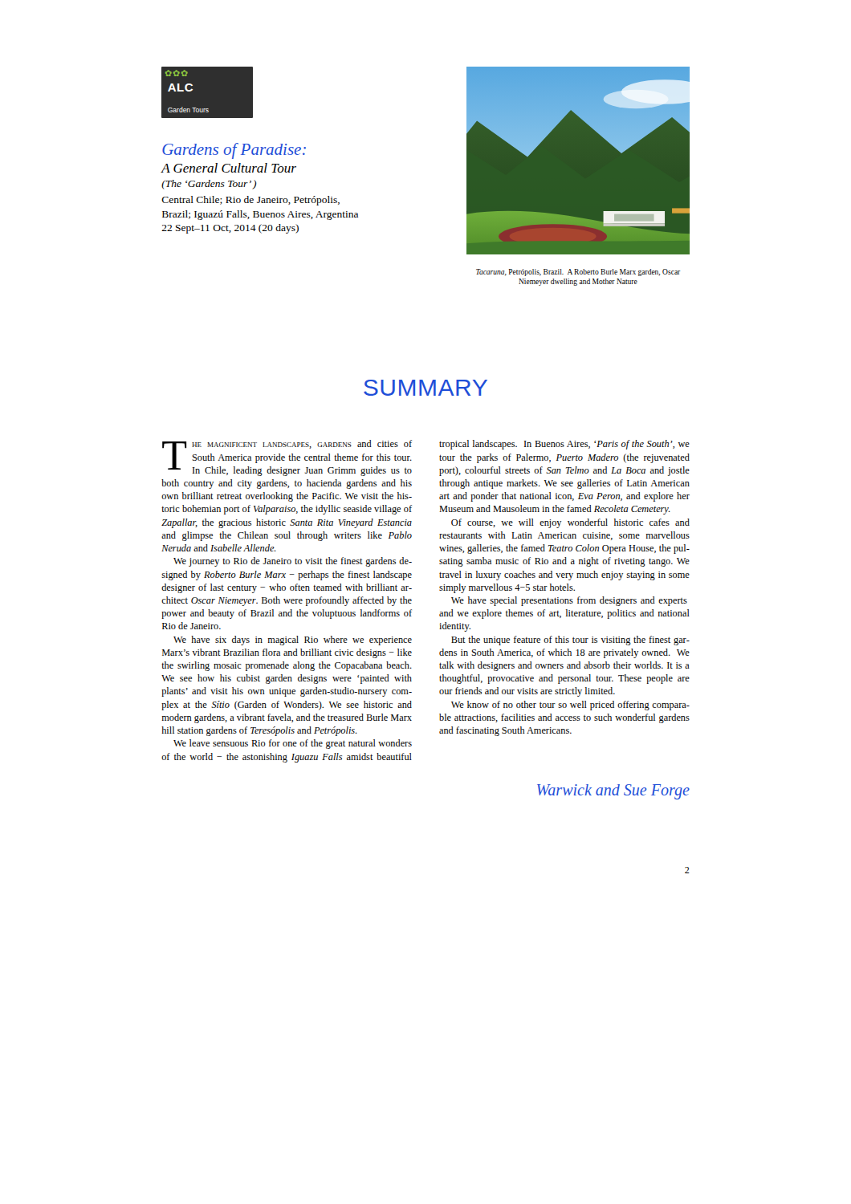✿✿✿
ALC
Garden Tours
Gardens of Paradise:
A General Cultural Tour
(The ‘Gardens Tour’ )
Central Chile; Rio de Janeiro, Petrópolis,
Brazil; Iguazú Falls, Buenos Aires, Argentina
22 Sept–11 Oct, 2014 (20 days)
Tacaruna, Petrópolis, Brazil. A Roberto Burle Marx garden, Oscar Niemeyer dwelling and Mother Nature
SUMMARY
The magnificent landscapes, gardens and cities of South America provide the central theme for this tour. In Chile, leading designer Juan Grimm guides us to both country and city gardens, to hacienda gardens and his own brilliant retreat overlooking the Pacific. We visit the historic bohemian port of Valparaiso, the idyllic seaside village of Zapallar, the gracious historic Santa Rita Vineyard Estancia and glimpse the Chilean soul through writers like Pablo Neruda and Isabelle Allende.
We journey to Rio de Janeiro to visit the finest gardens designed by Roberto Burle Marx − perhaps the finest landscape designer of last century − who often teamed with brilliant architect Oscar Niemeyer. Both were profoundly affected by the power and beauty of Brazil and the voluptuous landforms of Rio de Janeiro.
We have six days in magical Rio where we experience Marx’s vibrant Brazilian flora and brilliant civic designs − like the swirling mosaic promenade along the Copacabana beach. We see how his cubist garden designs were ‘painted with plants’ and visit his own unique garden-studio-nursery complex at the Sítio (Garden of Wonders). We see historic and modern gardens, a vibrant favela, and the treasured Burle Marx hill station gardens of Teresópolis and Petrópolis.
We leave sensuous Rio for one of the great natural wonders of the world − the astonishing Iguazu Falls amidst beautiful tropical landscapes. In Buenos Aires, ‘Paris of the South’, we tour the parks of Palermo, Puerto Madero (the rejuvenated port), colourful streets of San Telmo and La Boca and jostle through antique markets. We see galleries of Latin American art and ponder that national icon, Eva Peron, and explore her Museum and Mausoleum in the famed Recoleta Cemetery.
Of course, we will enjoy wonderful historic cafes and restaurants with Latin American cuisine, some marvellous wines, galleries, the famed Teatro Colon Opera House, the pulsating samba music of Rio and a night of riveting tango. We travel in luxury coaches and very much enjoy staying in some simply marvellous 4−5 star hotels.
We have special presentations from designers and experts and we explore themes of art, literature, politics and national identity.
But the unique feature of this tour is visiting the finest gardens in South America, of which 18 are privately owned. We talk with designers and owners and absorb their worlds. It is a thoughtful, provocative and personal tour. These people are our friends and our visits are strictly limited.
We know of no other tour so well priced offering comparable attractions, facilities and access to such wonderful gardens and fascinating South Americans.
Warwick and Sue Forge
2